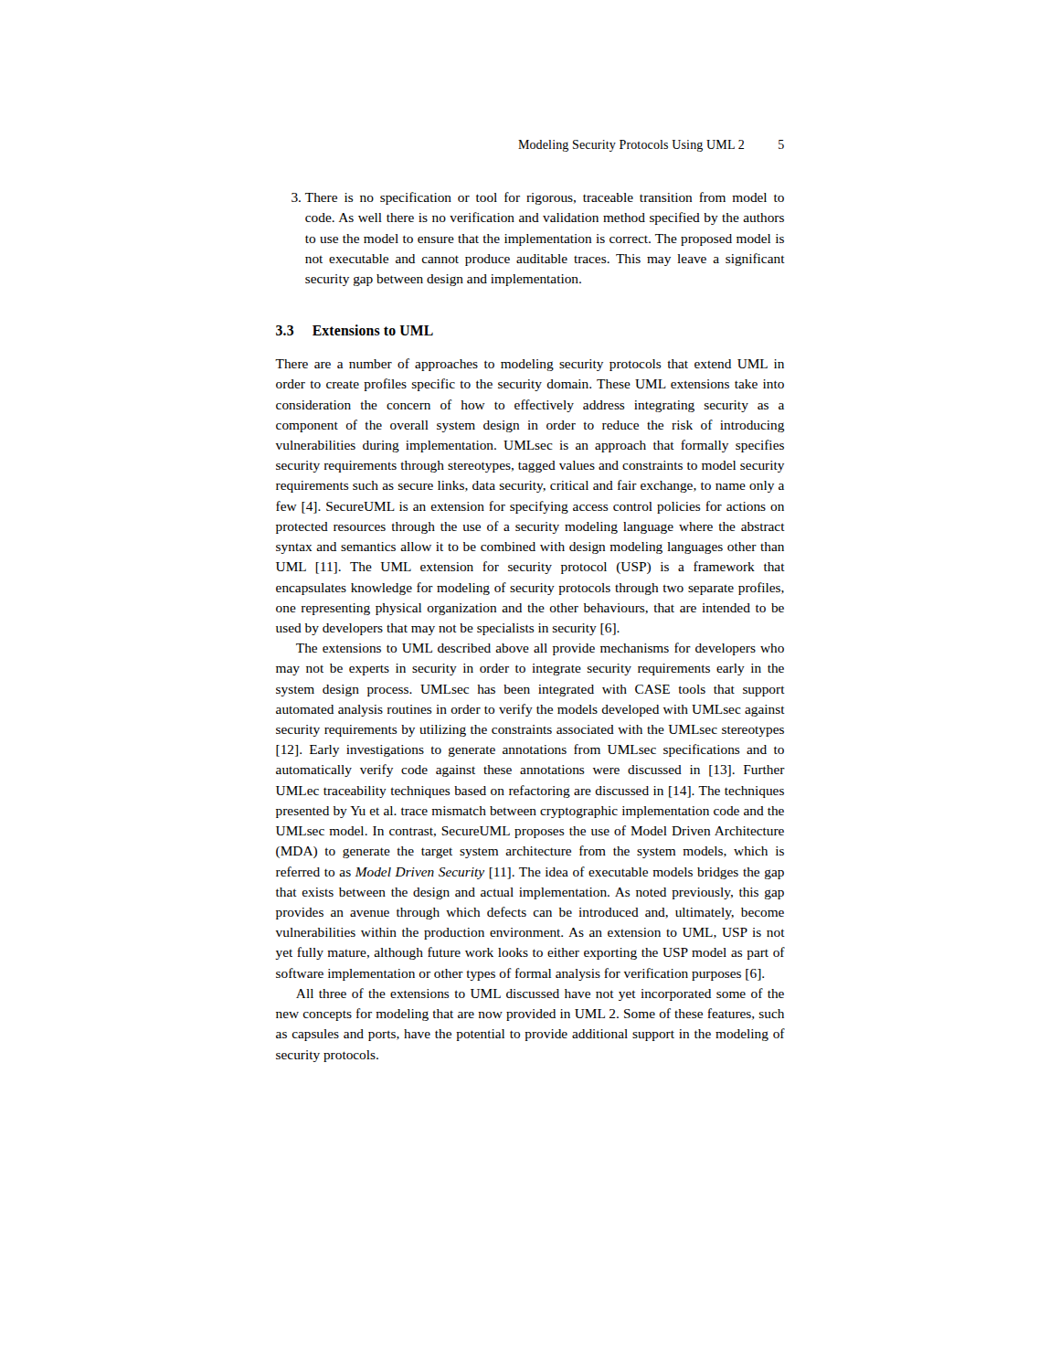Modeling Security Protocols Using UML 2 5
There is no specification or tool for rigorous, traceable transition from model to code. As well there is no verification and validation method specified by the authors to use the model to ensure that the implementation is correct. The proposed model is not executable and cannot produce auditable traces. This may leave a significant security gap between design and implementation.
3.3 Extensions to UML
There are a number of approaches to modeling security protocols that extend UML in order to create profiles specific to the security domain. These UML extensions take into consideration the concern of how to effectively address integrating security as a component of the overall system design in order to reduce the risk of introducing vulnerabilities during implementation. UMLsec is an approach that formally specifies security requirements through stereotypes, tagged values and constraints to model security requirements such as secure links, data security, critical and fair exchange, to name only a few [4]. SecureUML is an extension for specifying access control policies for actions on protected resources through the use of a security modeling language where the abstract syntax and semantics allow it to be combined with design modeling languages other than UML [11]. The UML extension for security protocol (USP) is a framework that encapsulates knowledge for modeling of security protocols through two separate profiles, one representing physical organization and the other behaviours, that are intended to be used by developers that may not be specialists in security [6].
The extensions to UML described above all provide mechanisms for developers who may not be experts in security in order to integrate security requirements early in the system design process. UMLsec has been integrated with CASE tools that support automated analysis routines in order to verify the models developed with UMLsec against security requirements by utilizing the constraints associated with the UMLsec stereotypes [12]. Early investigations to generate annotations from UMLsec specifications and to automatically verify code against these annotations were discussed in [13]. Further UMLec traceability techniques based on refactoring are discussed in [14]. The techniques presented by Yu et al. trace mismatch between cryptographic implementation code and the UMLsec model. In contrast, SecureUML proposes the use of Model Driven Architecture (MDA) to generate the target system architecture from the system models, which is referred to as Model Driven Security [11]. The idea of executable models bridges the gap that exists between the design and actual implementation. As noted previously, this gap provides an avenue through which defects can be introduced and, ultimately, become vulnerabilities within the production environment. As an extension to UML, USP is not yet fully mature, although future work looks to either exporting the USP model as part of software implementation or other types of formal analysis for verification purposes [6].
All three of the extensions to UML discussed have not yet incorporated some of the new concepts for modeling that are now provided in UML 2. Some of these features, such as capsules and ports, have the potential to provide additional support in the modeling of security protocols.